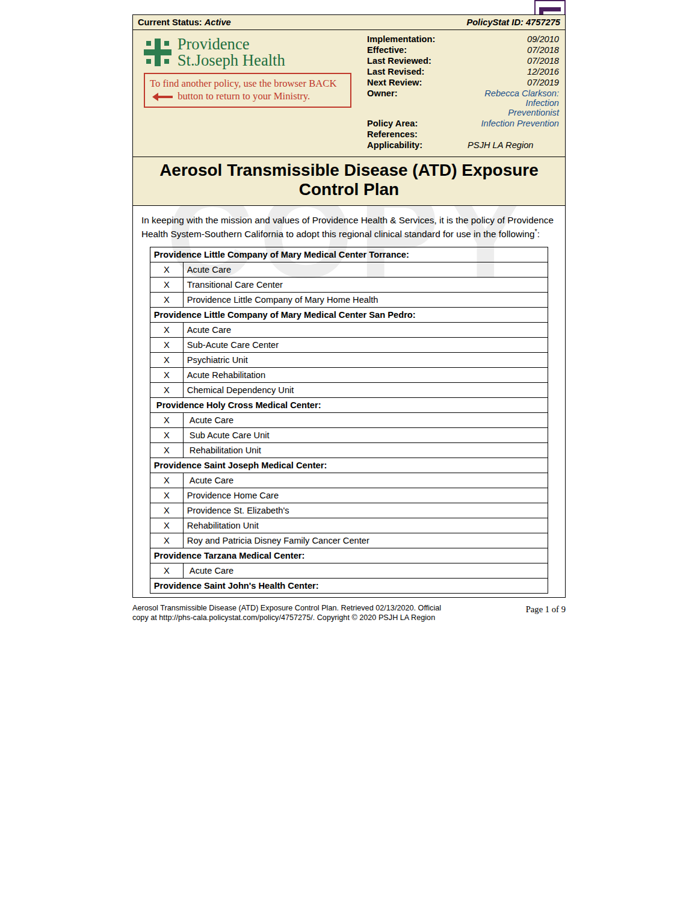COPY
Current Status: Active
PolicyStat ID: 4757275
Providence St.Joseph Health
To find another policy, use the browser BACK button to return to your Ministry.
| Implementation: | 09/2010 |
| Effective: | 07/2018 |
| Last Reviewed: | 07/2018 |
| Last Revised: | 12/2016 |
| Next Review: | 07/2019 |
| Owner: | Rebecca Clarkson: Infection Preventionist |
| Policy Area: | Infection Prevention |
| References: | |
| Applicability: | PSJH LA Region |
Aerosol Transmissible Disease (ATD) Exposure
Control Plan
In keeping with the mission and values of Providence Health & Services, it is the policy of Providence Health System-Southern California to adopt this regional clinical standard for use in the following*:
| Providence Little Company of Mary Medical Center Torrance: |
| X | Acute Care |
| X | Transitional Care Center |
| X | Providence Little Company of Mary Home Health |
| Providence Little Company of Mary Medical Center San Pedro: |
| X | Acute Care |
| X | Sub-Acute Care Center |
| X | Psychiatric Unit |
| X | Acute Rehabilitation |
| X | Chemical Dependency Unit |
| Providence Holy Cross Medical Center: |
| X | Acute Care |
| X | Sub Acute Care Unit |
| X | Rehabilitation Unit |
| Providence Saint Joseph Medical Center: |
| X | Acute Care |
| X | Providence Home Care |
| X | Providence St. Elizabeth's |
| X | Rehabilitation Unit |
| X | Roy and Patricia Disney Family Cancer Center |
| Providence Tarzana Medical Center: |
| X | Acute Care |
| Providence Saint John's Health Center: |
Aerosol Transmissible Disease (ATD) Exposure Control Plan. Retrieved 02/13/2020. Official copy at http://phs-cala.policystat.com/policy/4757275/. Copyright © 2020 PSJH LA Region
Page 1 of 9